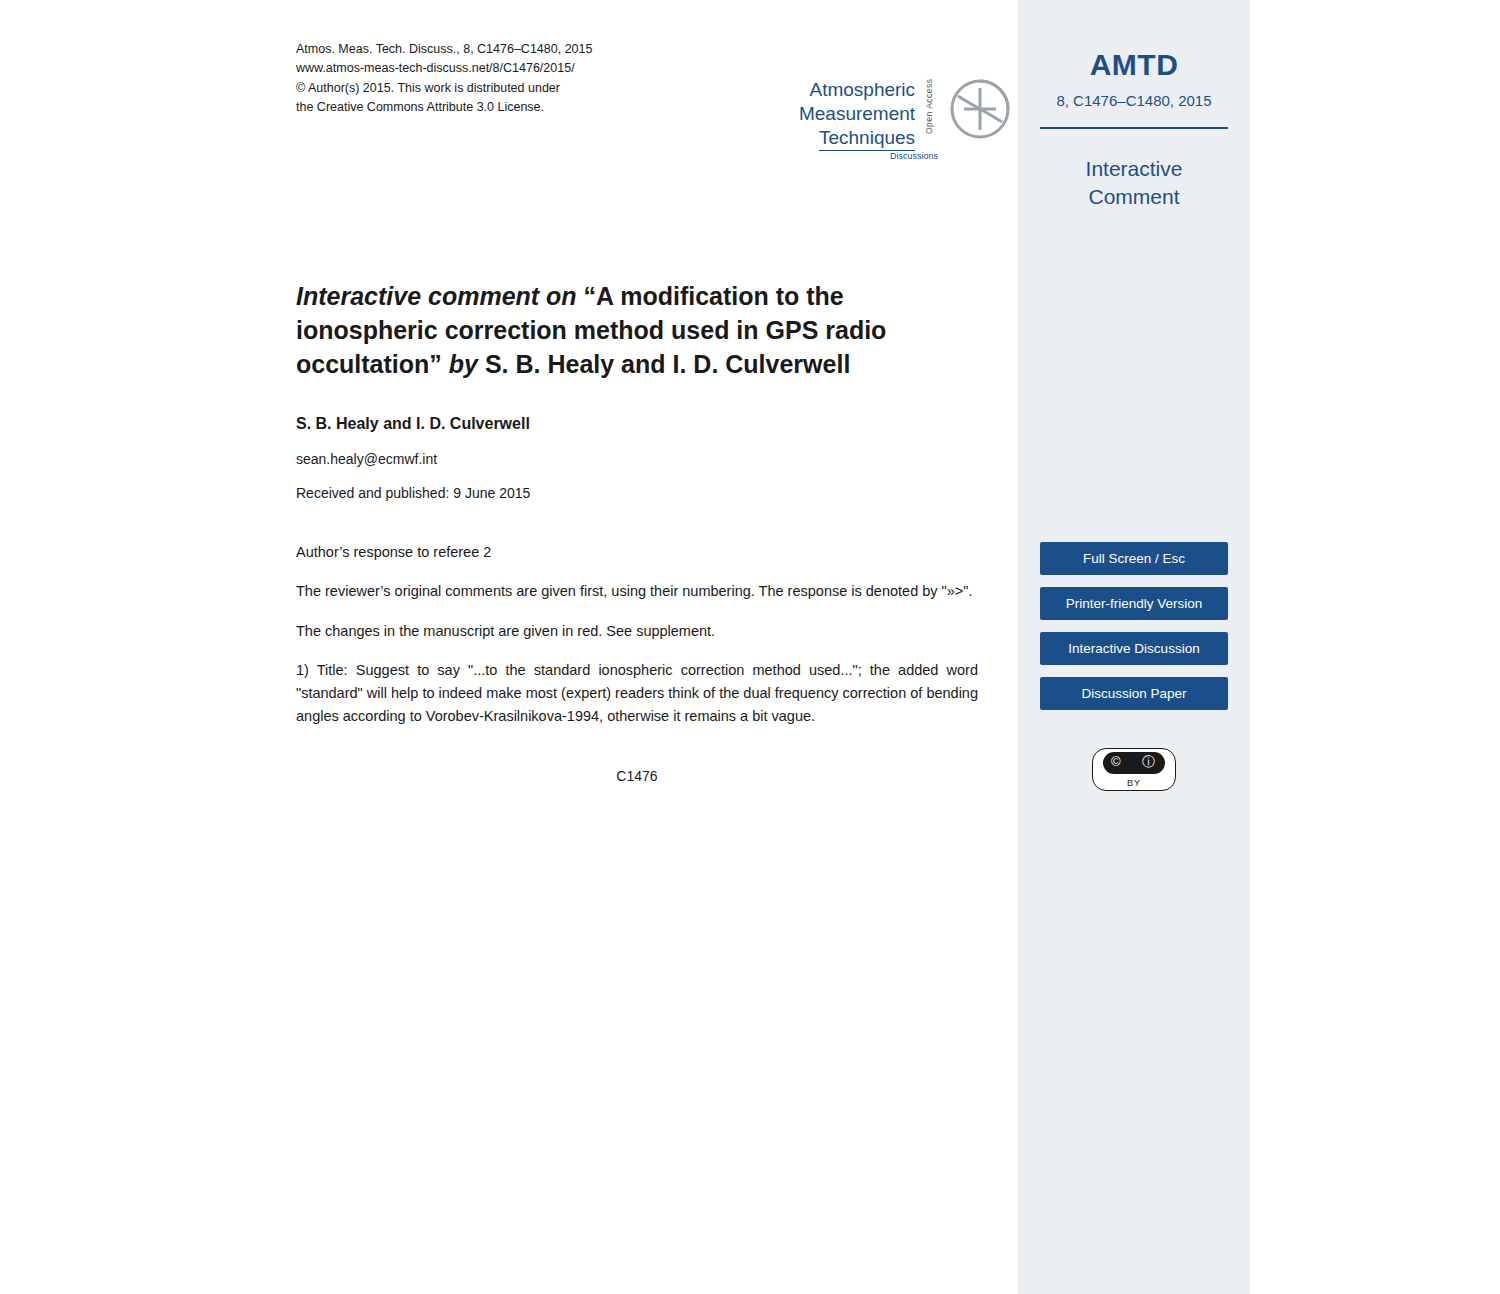AMTD
8, C1476–C1480, 2015
Interactive
Comment
Full Screen / Esc Printer-friendly Version Interactive Discussion Discussion Paper
© ⓘ
BY
Atmos. Meas. Tech. Discuss., 8, C1476–C1480, 2015
www.atmos-meas-tech-discuss.net/8/C1476/2015/
© Author(s) 2015. This work is distributed under
the Creative Commons Attribute 3.0 License.
Atmospheric
Measurement
Techniques Open Access
Discussions
Interactive comment on “A modification to the ionospheric correction method used in GPS radio occultation” by S. B. Healy and I. D. Culverwell
S. B. Healy and I. D. Culverwell
sean.healy@ecmwf.int
Received and published: 9 June 2015
Author’s response to referee 2
The reviewer’s original comments are given first, using their numbering. The response is denoted by "»>".
The changes in the manuscript are given in red. See supplement.
1) Title: Suggest to say "...to the standard ionospheric correction method used..."; the added word "standard" will help to indeed make most (expert) readers think of the dual frequency correction of bending angles according to Vorobev-Krasilnikova-1994, otherwise it remains a bit vague.
C1476